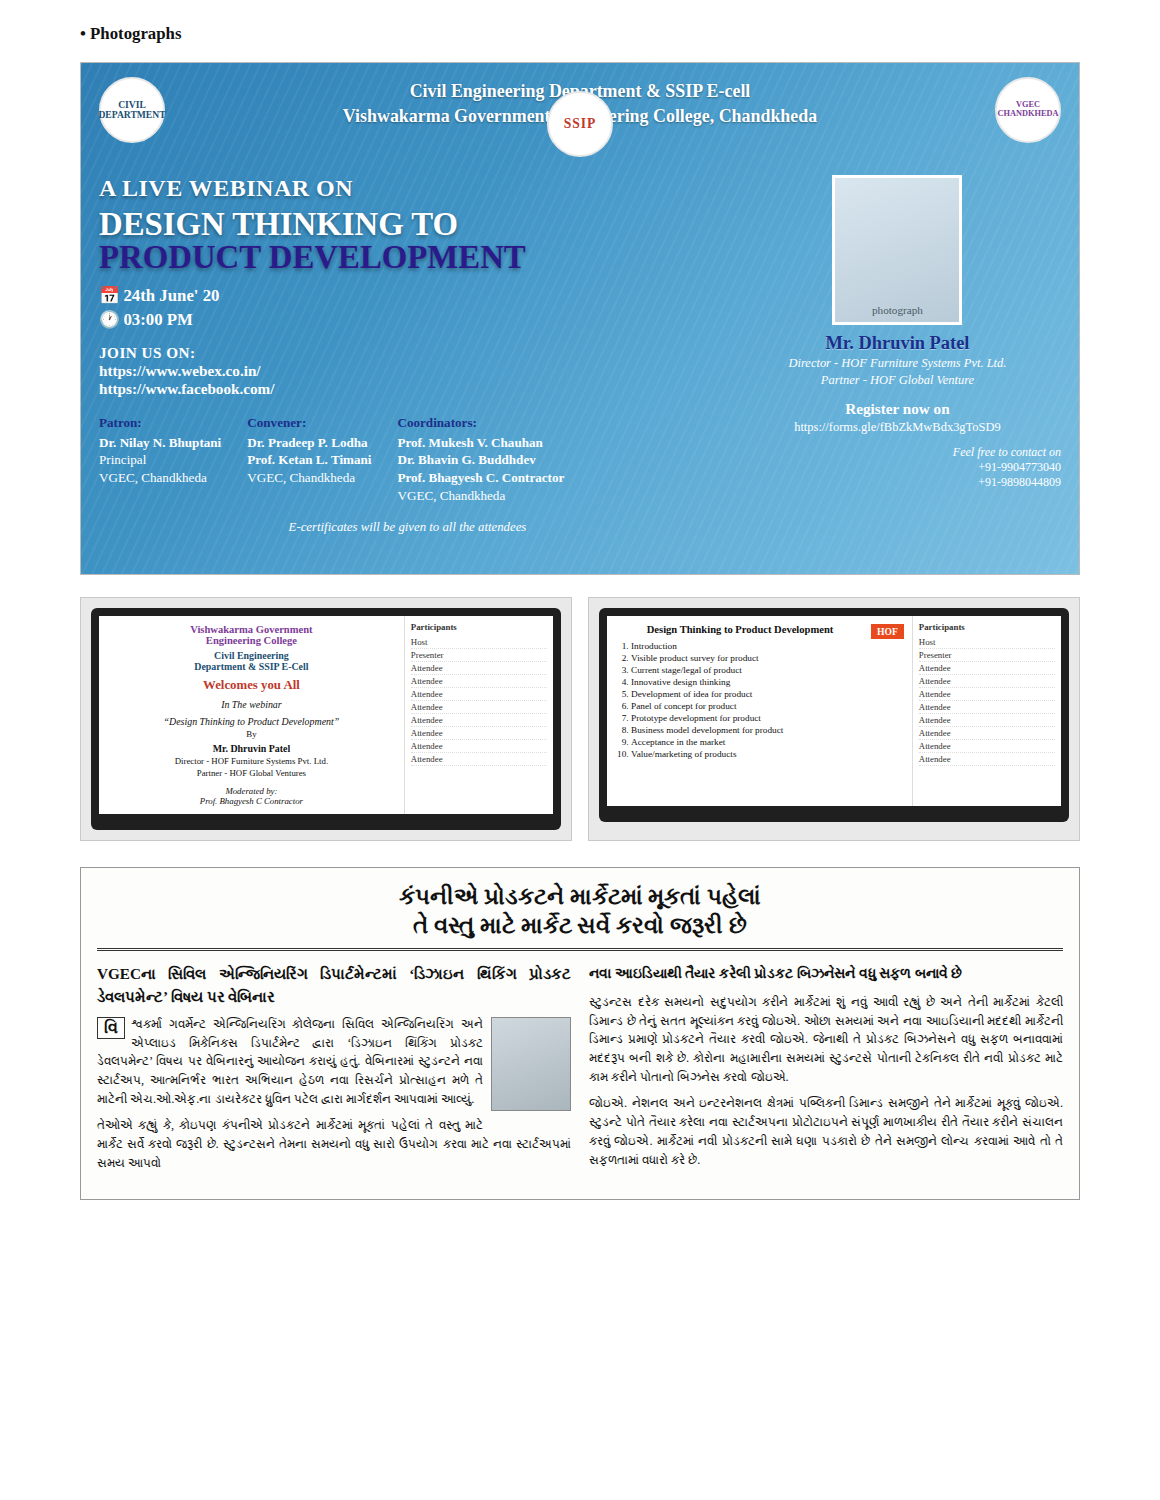Photographs
CIVIL
DEPARTMENT
Civil Engineering Department & SSIP E-cell
Vishwakarma Government Engineering College, Chandkheda
VGEC
CHANDKHEDA
SSIP
A LIVE WEBINAR ON
DESIGN THINKING TO
PRODUCT DEVELOPMENT
📅24th June' 20
🕐03:00 PM
JOIN US ON: https://www.webex.co.in/ https://www.facebook.com/
Patron:
Dr. Nilay N. Bhuptani
Principal
VGEC, Chandkheda
Convener:
Dr. Pradeep P. Lodha
Prof. Ketan L. Timani
VGEC, Chandkheda
Coordinators:
Prof. Mukesh V. Chauhan
Dr. Bhavin G. Buddhdev
Prof. Bhagyesh C. Contractor
VGEC, Chandkheda
E-certificates will be given to all the attendees
photograph
Mr. Dhruvin Patel
Director - HOF Furniture Systems Pvt. Ltd.
Partner - HOF Global Venture
Register now on https://forms.gle/fBbZkMwBdx3gToSD9
Feel free to contact on
+91-9904773040
+91-9898044809
Vishwakarma Government
Engineering College
Civil Engineering
Department & SSIP E-Cell
Welcomes you All
In The webinar
“Design Thinking to Product Development”
By
Mr. Dhruvin Patel
Director - HOF Furniture Systems Pvt. Ltd.
Partner - HOF Global Ventures
Moderated by:
Prof. Bhagyesh C Contractor
Participants
Host
Presenter
Attendee
Attendee
Attendee
Attendee
Attendee
Attendee
Attendee
Attendee
HOF
Design Thinking to Product Development
Introduction
Visible product survey for product
Current stage/legal of product
Innovative design thinking
Development of idea for product
Panel of concept for product
Prototype development for product
Business model development for product
Acceptance in the market
Value/marketing of products
Participants
Host
Presenter
Attendee
Attendee
Attendee
Attendee
Attendee
Attendee
Attendee
Attendee
કંપનીએ પ્રોડકટને માર્કેટમાં મૂકતાં પહેલાં
તે વસ્તુ માટે માર્કેટ સર્વે કરવો જરૂરી છે
VGECના સિવિલ એન્જિનિયરિંગ ડિપાર્ટમેન્ટમાં ‘ડિઝાઇન થિંકિંગ પ્રોડકટ ડેવલપમેન્ટ’ વિષય પર વેબિનાર
વિ
શ્વકર્મા ગવર્મેન્ટ એન્જિનિયરિંગ કોલેજના સિવિલ એન્જિનિયરિંગ અને એપ્લાઇડ મિકેનિક્સ ડિપાર્ટમેન્ટ દ્વારા ‘ડિઝાઇન થિંકિંગ પ્રોડકટ ડેવલપમેન્ટ’ વિષય પર વેબિનારનું આયોજન કરાયું હતું. વેબિનારમાં સ્ટુડન્ટને નવા સ્ટાર્ટઅપ, આત્મનિર્ભર ભારત અભિયાન હેઠળ નવા રિસર્ચને પ્રોત્સાહન મળે તે માટેની એચ.ઓ.એફ.ના ડાયરેક્ટર ધ્રુવિન પટેલ દ્વારા માર્ગદર્શન આપવામાં આવ્યું.
તેઓએ કહ્યું કે, કોઇપણ કંપનીએ પ્રોડકટને માર્કેટમાં મૂકતાં પહેલાં તે વસ્તુ માટે માર્કેટ સર્વે કરવો જરૂરી છે. સ્ટુડન્ટસને તેમના સમયનો વધુ સારો ઉપયોગ કરવા માટે નવા સ્ટાર્ટઅપમાં સમય આપવો
નવા આઇડિયાથી તૈયાર કરેલી પ્રોડકટ બિઝનેસને વધુ સફળ બનાવે છે
સ્ટુડન્ટસ દરેક સમયનો સદુપયોગ કરીને માર્કેટમાં શું નવું આવી રહ્યું છે અને તેની માર્કેટમાં કેટલી ડિમાન્ડ છે તેનું સતત મૂલ્યાંકન કરવું જોઇએ. ઓછા સમયમાં અને નવા આઇડિયાની મદદથી માર્કેટની ડિમાન્ડ પ્રમાણે પ્રોડકટને તૈયાર કરવી જોઇએ. જેનાથી તે પ્રોડકટ બિઝનેસને વધુ સફળ બનાવવામાં મદદરૂપ બની શકે છે. કોરોના મહામારીના સમયમાં સ્ટુડન્ટસે પોતાની ટેકનિકલ રીતે નવી પ્રોડકટ માટે કામ કરીને પોતાનો બિઝનેસ કરવો જોઇએ.
જોઇએ. નેશનલ અને ઇન્ટરનેશનલ ક્ષેત્રમાં પબ્લિકની ડિમાન્ડ સમજીને તેને માર્કેટમાં મૂકવું જોઇએ. સ્ટુડન્ટે પોતે તૈયાર કરેલા નવા સ્ટાર્ટઅપના પ્રોટોટાઇપને સંપૂર્ણ માળખાકીય રીતે તૈયાર કરીને સંચાલન કરવું જોઇએ. માર્કેટમાં નવી પ્રોડકટની સામે ઘણા પડકારો છે તેને સમજીને લોન્ચ કરવામાં આવે તો તે સફળતામાં વધારો કરે છે.